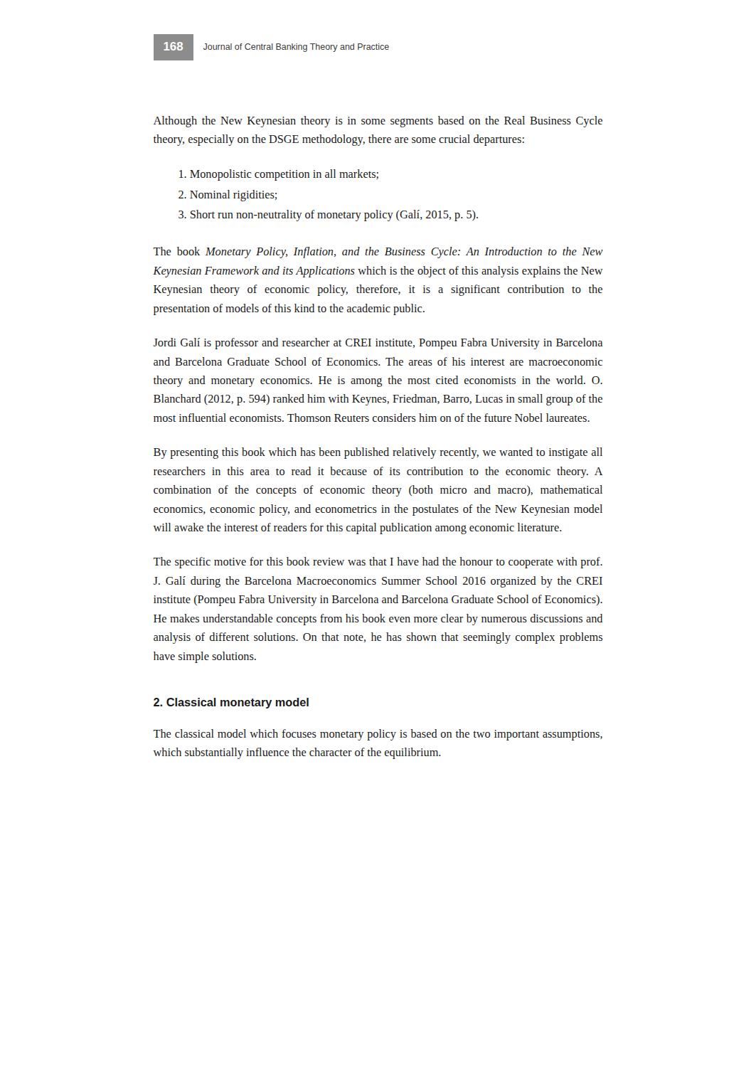168
Journal of Central Banking Theory and Practice
Although the New Keynesian theory is in some segments based on the Real Business Cycle theory, especially on the DSGE methodology, there are some crucial departures:
Monopolistic competition in all markets;
Nominal rigidities;
Short run non-neutrality of monetary policy (Galí, 2015, p. 5).
The book Monetary Policy, Inflation, and the Business Cycle: An Introduction to the New Keynesian Framework and its Applications which is the object of this analysis explains the New Keynesian theory of economic policy, therefore, it is a significant contribution to the presentation of models of this kind to the academic public.
Jordi Galí is professor and researcher at CREI institute, Pompeu Fabra University in Barcelona and Barcelona Graduate School of Economics. The areas of his interest are macroeconomic theory and monetary economics. He is among the most cited economists in the world. O. Blanchard (2012, p. 594) ranked him with Keynes, Friedman, Barro, Lucas in small group of the most influential economists. Thomson Reuters considers him on of the future Nobel laureates.
By presenting this book which has been published relatively recently, we wanted to instigate all researchers in this area to read it because of its contribution to the economic theory. A combination of the concepts of economic theory (both micro and macro), mathematical economics, economic policy, and econometrics in the postulates of the New Keynesian model will awake the interest of readers for this capital publication among economic literature.
The specific motive for this book review was that I have had the honour to cooperate with prof. J. Galí during the Barcelona Macroeconomics Summer School 2016 organized by the CREI institute (Pompeu Fabra University in Barcelona and Barcelona Graduate School of Economics). He makes understandable concepts from his book even more clear by numerous discussions and analysis of different solutions. On that note, he has shown that seemingly complex problems have simple solutions.
2. Classical monetary model
The classical model which focuses monetary policy is based on the two important assumptions, which substantially influence the character of the equilibrium.